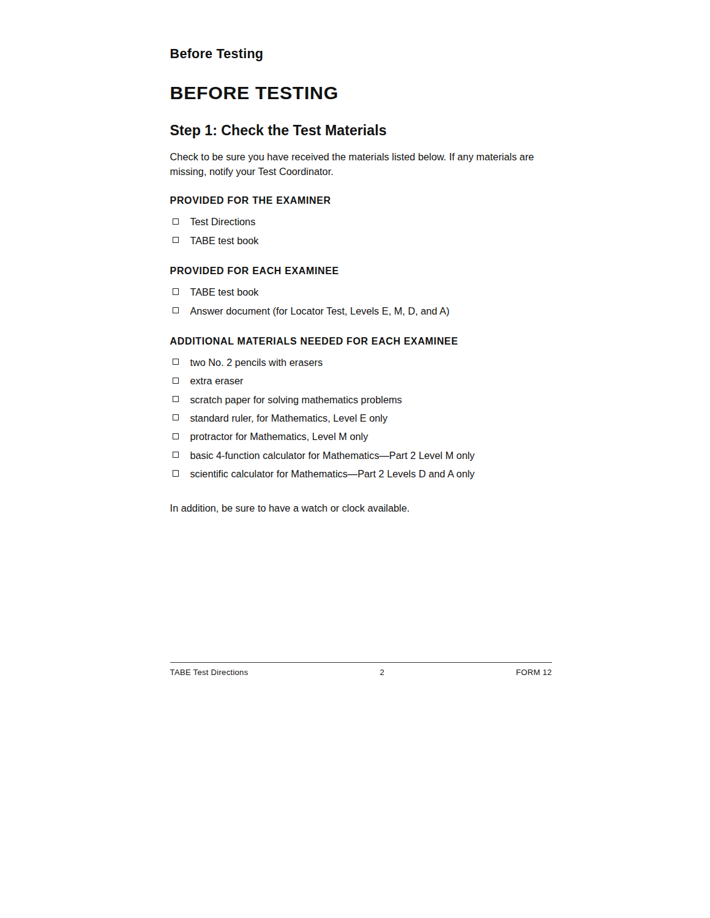Before Testing
BEFORE TESTING
Step 1: Check the Test Materials
Check to be sure you have received the materials listed below. If any materials are missing, notify your Test Coordinator.
Provided for the Examiner
Test Directions
TABE test book
Provided for Each Examinee
TABE test book
Answer document (for Locator Test, Levels E, M, D, and A)
Additional Materials Needed for Each Examinee
two No. 2 pencils with erasers
extra eraser
scratch paper for solving mathematics problems
standard ruler, for Mathematics, Level E only
protractor for Mathematics, Level M only
basic 4-function calculator for Mathematics—Part 2 Level M only
scientific calculator for Mathematics—Part 2 Levels D and A only
In addition, be sure to have a watch or clock available.
TABE Test Directions 2 FORM 12